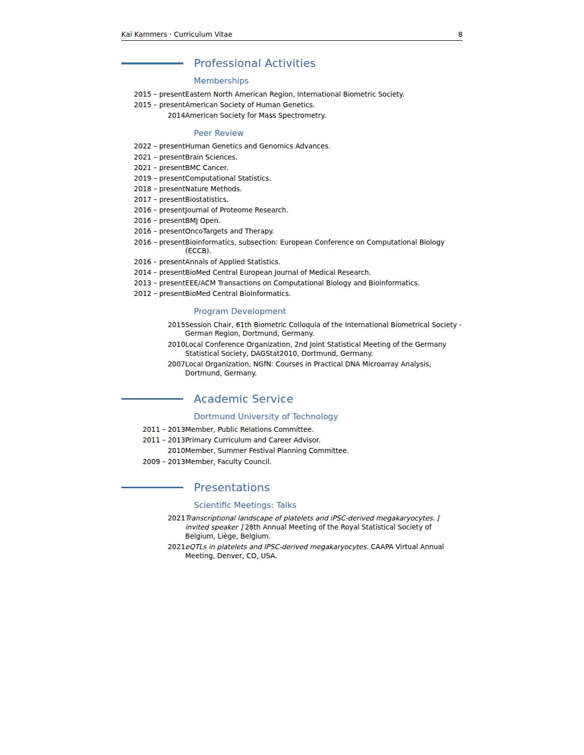Kai Kammers · Curriculum Vitae
8
Professional Activities
Memberships
| 2015 – present | Eastern North American Region, International Biometric Society. |
| 2015 – present | American Society of Human Genetics. |
| 2014 | American Society for Mass Spectrometry. |
Peer Review
| 2022 – present | Human Genetics and Genomics Advances. |
| 2021 – present | Brain Sciences. |
| 2021 – present | BMC Cancer. |
| 2019 – present | Computational Statistics. |
| 2018 – present | Nature Methods. |
| 2017 – present | Biostatistics. |
| 2016 – present | Journal of Proteome Research. |
| 2016 – present | BMJ Open. |
| 2016 – present | OncoTargets and Therapy. |
| 2016 – present | Bioinformatics, subsection: European Conference on Computational Biology (ECCB). |
| 2016 – present | Annals of Applied Statistics. |
| 2014 – present | BioMed Central European Journal of Medical Research. |
| 2013 – present | EEE/ACM Transactions on Computational Biology and Bioinformatics. |
| 2012 – present | BioMed Central Bioinformatics. |
Program Development
| 2015 | Session Chair, 61th Biometric Colloquia of the International Biometrical Society - German Region, Dortmund, Germany. |
| 2010 | Local Conference Organization, 2nd Joint Statistical Meeting of the Germany Statistical Society, DAGStat2010, Dortmund, Germany. |
| 2007 | Local Organization, NGfN: Courses in Practical DNA Microarray Analysis, Dortmund, Germany. |
Academic Service
Dortmund University of Technology
| 2011 – 2013 | Member, Public Relations Committee. |
| 2011 – 2013 | Primary Curriculum and Career Advisor. |
| 2010 | Member, Summer Festival Planning Committee. |
| 2009 – 2013 | Member, Faculty Council. |
Presentations
Scientific Meetings: Talks
| 2021 | Transcriptional landscape of platelets and iPSC-derived megakaryocytes. [ invited speaker ] 28th Annual Meeting of the Royal Statistical Society of Belgium, Liège, Belgium. |
| 2021 | eQTLs in platelets and IPSC-derived megakaryocytes. CAAPA Virtual Annual Meeting, Denver, CO, USA. |